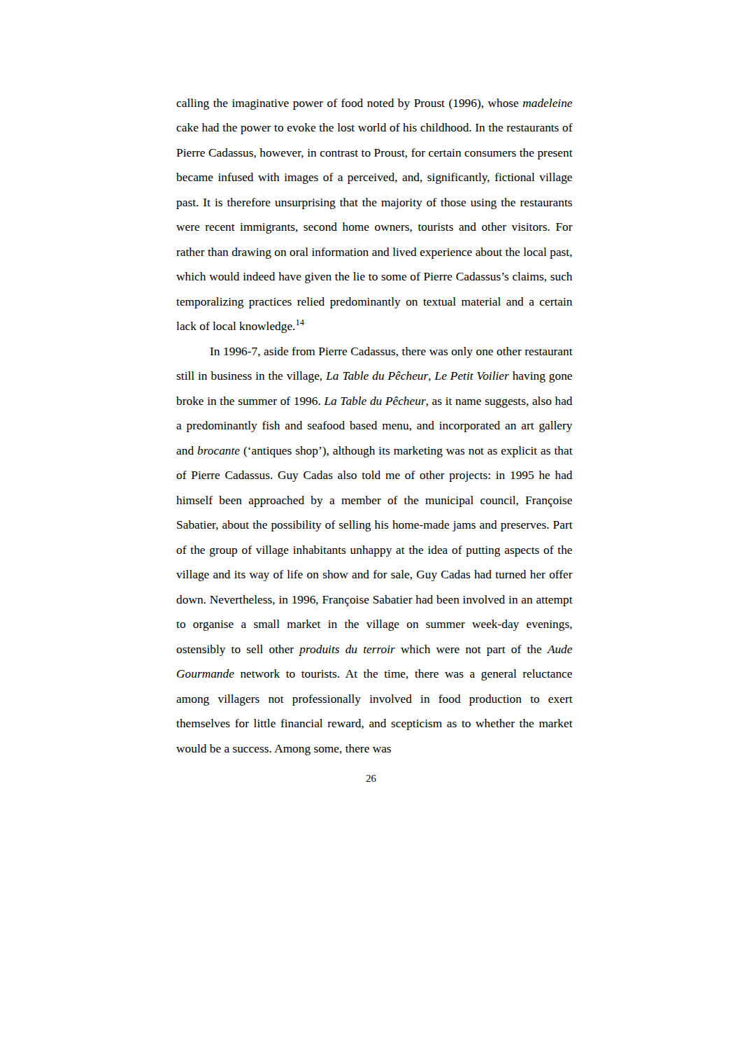calling the imaginative power of food noted by Proust (1996), whose madeleine cake had the power to evoke the lost world of his childhood. In the restaurants of Pierre Cadassus, however, in contrast to Proust, for certain consumers the present became infused with images of a perceived, and, significantly, fictional village past. It is therefore unsurprising that the majority of those using the restaurants were recent immigrants, second home owners, tourists and other visitors. For rather than drawing on oral information and lived experience about the local past, which would indeed have given the lie to some of Pierre Cadassus’s claims, such temporalizing practices relied predominantly on textual material and a certain lack of local knowledge.14
In 1996-7, aside from Pierre Cadassus, there was only one other restaurant still in business in the village, La Table du Pêcheur, Le Petit Voilier having gone broke in the summer of 1996. La Table du Pêcheur, as it name suggests, also had a predominantly fish and seafood based menu, and incorporated an art gallery and brocante (‘antiques shop’), although its marketing was not as explicit as that of Pierre Cadassus. Guy Cadas also told me of other projects: in 1995 he had himself been approached by a member of the municipal council, Françoise Sabatier, about the possibility of selling his home-made jams and preserves. Part of the group of village inhabitants unhappy at the idea of putting aspects of the village and its way of life on show and for sale, Guy Cadas had turned her offer down. Nevertheless, in 1996, Françoise Sabatier had been involved in an attempt to organise a small market in the village on summer week-day evenings, ostensibly to sell other produits du terroir which were not part of the Aude Gourmande network to tourists. At the time, there was a general reluctance among villagers not professionally involved in food production to exert themselves for little financial reward, and scepticism as to whether the market would be a success. Among some, there was
26